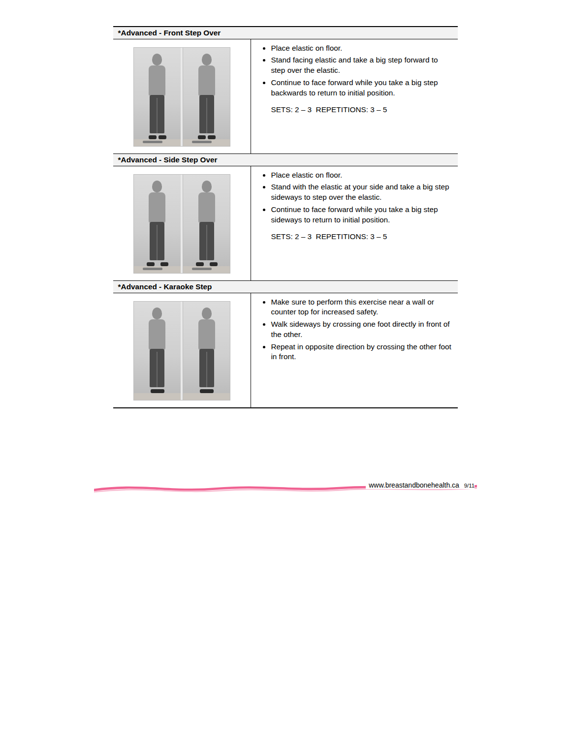| *Advanced - Front Step Over |
| | Place elastic on floor. Stand facing elastic and take a big step forward to step over the elastic. Continue to face forward while you take a big step backwards to return to initial position. SETS: 2 – 3 REPETITIONS: 3 – 5 |
| *Advanced - Side Step Over |
| | Place elastic on floor. Stand with the elastic at your side and take a big step sideways to step over the elastic. Continue to face forward while you take a big step sideways to return to initial position. SETS: 2 – 3 REPETITIONS: 3 – 5 |
| *Advanced - Karaoke Step |
| | Make sure to perform this exercise near a wall or counter top for increased safety. Walk sideways by crossing one foot directly in front of the other. Repeat in opposite direction by crossing the other foot in front. |
www.breastandbonehealth.ca 9/11